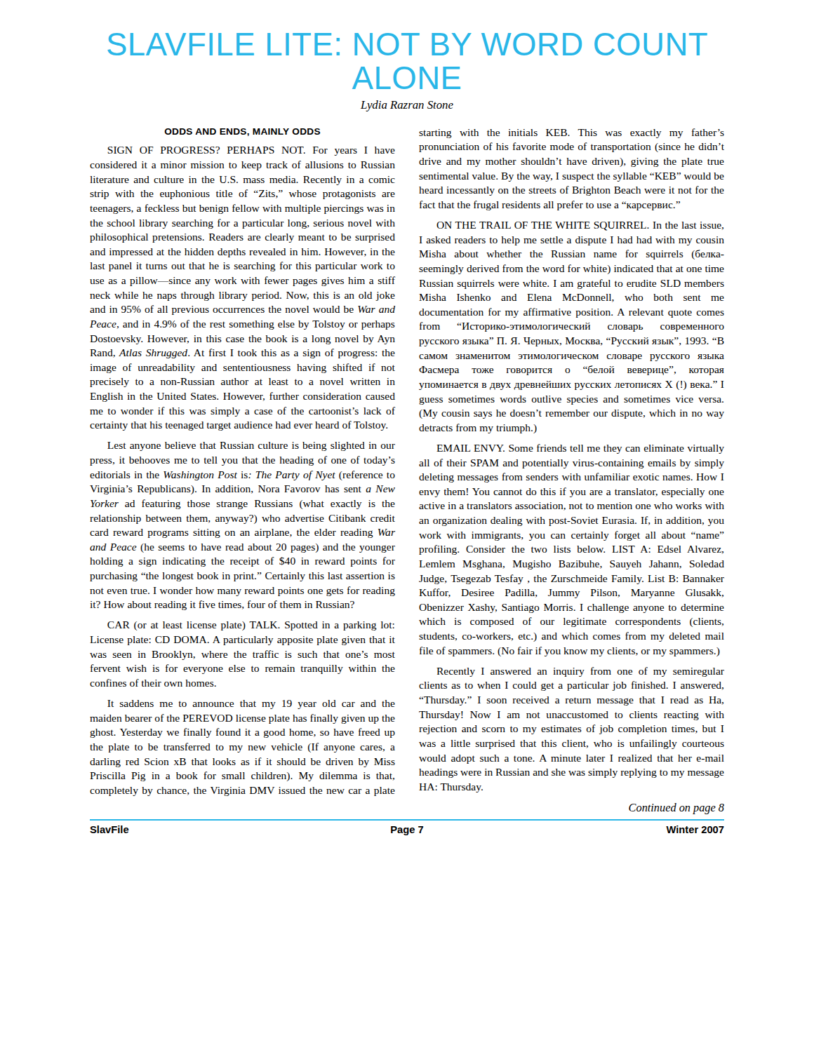SlavFile Lite: Not by Word Count Alone
Lydia Razran Stone
Odds and Ends, Mainly Odds
SIGN OF PROGRESS? PERHAPS NOT. For years I have considered it a minor mission to keep track of allusions to Russian literature and culture in the U.S. mass media. Recently in a comic strip with the euphonious title of “Zits,” whose protagonists are teenagers, a feckless but benign fellow with multiple piercings was in the school library searching for a particular long, serious novel with philosophical pretensions. Readers are clearly meant to be surprised and impressed at the hidden depths revealed in him. However, in the last panel it turns out that he is searching for this particular work to use as a pillow—since any work with fewer pages gives him a stiff neck while he naps through library period. Now, this is an old joke and in 95% of all previous occurrences the novel would be War and Peace, and in 4.9% of the rest something else by Tolstoy or perhaps Dostoevsky. However, in this case the book is a long novel by Ayn Rand, Atlas Shrugged. At first I took this as a sign of progress: the image of unreadability and sententiousness having shifted if not precisely to a non-Russian author at least to a novel written in English in the United States. However, further consideration caused me to wonder if this was simply a case of the cartoonist’s lack of certainty that his teenaged target audience had ever heard of Tolstoy.
Lest anyone believe that Russian culture is being slighted in our press, it behooves me to tell you that the heading of one of today’s editorials in the Washington Post is: The Party of Nyet (reference to Virginia’s Republicans). In addition, Nora Favorov has sent a New Yorker ad featuring those strange Russians (what exactly is the relationship between them, anyway?) who advertise Citibank credit card reward programs sitting on an airplane, the elder reading War and Peace (he seems to have read about 20 pages) and the younger holding a sign indicating the receipt of $40 in reward points for purchasing “the longest book in print.” Certainly this last assertion is not even true. I wonder how many reward points one gets for reading it? How about reading it five times, four of them in Russian?
CAR (or at least license plate) TALK. Spotted in a parking lot: License plate: CD DOMA. A particularly apposite plate given that it was seen in Brooklyn, where the traffic is such that one’s most fervent wish is for everyone else to remain tranquilly within the confines of their own homes.
It saddens me to announce that my 19 year old car and the maiden bearer of the PEREVOD license plate has finally given up the ghost. Yesterday we finally found it a good home, so have freed up the plate to be transferred to my new vehicle (If anyone cares, a darling red Scion xB that looks as if it should be driven by Miss Priscilla Pig in a book for small children). My dilemma is that, completely by chance, the Virginia DMV issued the new car a plate starting with the initials KEB. This was exactly my father’s pronunciation of his favorite mode of transportation (since he didn’t drive and my mother shouldn’t have driven), giving the plate true sentimental value. By the way, I suspect the syllable “KEB” would be heard incessantly on the streets of Brighton Beach were it not for the fact that the frugal residents all prefer to use a “карсервис.”
ON THE TRAIL OF THE WHITE SQUIRREL. In the last issue, I asked readers to help me settle a dispute I had had with my cousin Misha about whether the Russian name for squirrels (белка-seemingly derived from the word for white) indicated that at one time Russian squirrels were white. I am grateful to erudite SLD members Misha Ishenko and Elena McDonnell, who both sent me documentation for my affirmative position. A relevant quote comes from “Историко-этимологический словарь современного русского языка” П. Я. Черных, Москва, “Русский язык”, 1993. “В самом знаменитом этимологическом словаре русского языка Фасмера тоже говорится о “белой веверице”, которая упоминается в двух древнейших русских летописях X (!) века.” I guess sometimes words outlive species and sometimes vice versa. (My cousin says he doesn’t remember our dispute, which in no way detracts from my triumph.)
EMAIL ENVY. Some friends tell me they can eliminate virtually all of their SPAM and potentially virus-containing emails by simply deleting messages from senders with unfamiliar exotic names. How I envy them! You cannot do this if you are a translator, especially one active in a translators association, not to mention one who works with an organization dealing with post-Soviet Eurasia. If, in addition, you work with immigrants, you can certainly forget all about “name” profiling. Consider the two lists below. LIST A: Edsel Alvarez, Lemlem Msghana, Mugisho Bazibuhe, Sauyeh Jahann, Soledad Judge, Tsegezab Tesfay , the Zurschmeide Family. List B: Bannaker Kuffor, Desiree Padilla, Jummy Pilson, Maryanne Glusakk, Obenizzer Xashy, Santiago Morris. I challenge anyone to determine which is composed of our legitimate correspondents (clients, students, co-workers, etc.) and which comes from my deleted mail file of spammers. (No fair if you know my clients, or my spammers.)
Recently I answered an inquiry from one of my semiregular clients as to when I could get a particular job finished. I answered, “Thursday.” I soon received a return message that I read as Ha, Thursday! Now I am not unaccustomed to clients reacting with rejection and scorn to my estimates of job completion times, but I was a little surprised that this client, who is unfailingly courteous would adopt such a tone. A minute later I realized that her e-mail headings were in Russian and she was simply replying to my message HA: Thursday.
Continued on page 8
SlavFile
Page 7
Winter 2007